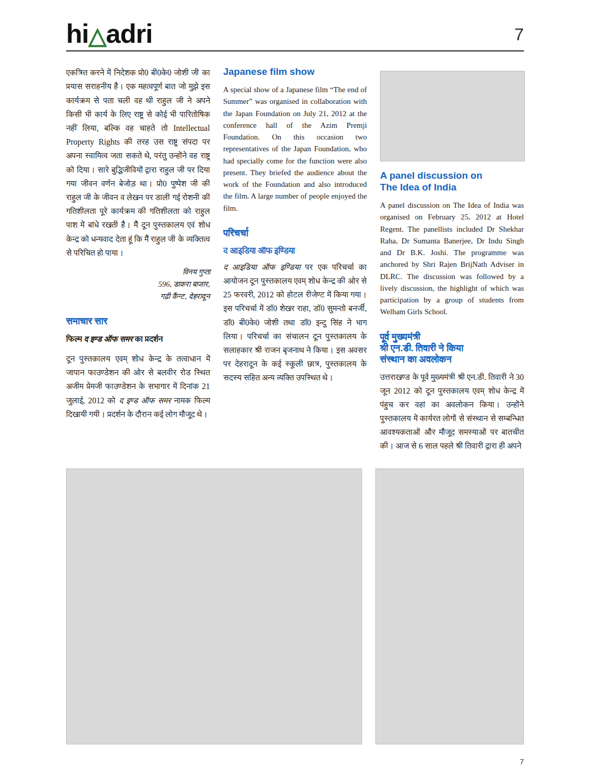hi△adri
7
एकत्रित करने में निदेशक प्रो0 बी0के0 जोशी जी का प्रयास सराहनीय है। एक महत्वपूर्ण बात जो मुझे इस कार्यक्रम से पता चली वह थी राहुल जी ने अपने किसी भी कार्य के लिए राष्ट्र से कोई भी पारितोषिक नहीं लिया, बल्कि वह चाहते तो Intellectual Property Rights की तरह उस राष्ट्र संपदा पर अपना स्वामित्व जता सकते थे, परंतु उन्होंने वह राष्ट्र को दिया। सारे बुद्धिजीवियों द्वारा राहुल जी पर दिया गया जीवन वर्णन बेजोड़ था। प्रो0 पुष्पेश जी की राहुल जी के जीवन व लेखन पर डाली गई रोशनी की गतिशीलता पूरे कार्यक्रम की गतिशीलता को राहुल पाश में बांधे रखती है। मैं दून पुस्तकालय एवं शोध केन्द्र को धन्यवाद देता हूं कि मैं राहुल जी के व्यक्तित्व से परिचित हो पाया।
विनय गुप्ता
596, डाकरा बाजार,
गढ़ी कैंन्ट, देहरादून
समाचार सार
फिल्म द इण्ड ऑफ समर का प्रदर्शन
दून पुस्तकालय एवम् शोध केन्द्र के तत्वाधान में जापान फाउण्डेशन की ओर से बलवीर रोड स्थित अजीम प्रेमजी फाउण्डेशन के सभागार में दिनांक 21 जुलाई, 2012 को द इण्ड ऑफ समर नामक फिल्म दिखायी गयी। प्रदर्शन के दौरान कई लोग मौजूद थे।
Japanese film show
A special show of a Japanese film “The end of Summer” was organised in collaboration with the Japan Foundation on July 21, 2012 at the conference hall of the Azim Premji Foundation. On this occasion two representatives of the Japan Foundation, who had specially come for the function were also present. They briefed the audience about the work of the Foundation and also introduced the film. A large number of people enjoyed the film.
परिचर्चा
द आइडिया ऑफ इण्डिया
द आइडिया ऑफ इण्डिया पर एक परिचर्चा का आयोजन दून पुस्तकालय एवम् शोध केन्द्र की ओर से 25 फरवरी, 2012 को होटल रीजेण्ट में किया गया। इस परिचर्चा में डॉ0 शेखर राहा, डॉ0 सुमन्तो बनर्जी, डॉ0 बी0के0 जोशी तथा डॉ0 इन्दु सिंह ने भाग लिया। परिचर्चा का संचालन दून पुस्तकालय के सलाहकार श्री राजन बृजनाथ ने किया। इस अवसर पर देहरादून के कई स्कूली छात्र, पुस्तकालय के सदस्य सहित अन्य व्यक्ति उपस्थित थे।
A panel discussion on
The Idea of India
A panel discussion on The Idea of India was organised on February 25, 2012 at Hotel Regent. The panellists included Dr Shekhar Raha, Dr Sumanta Banerjee, Dr Indu Singh and Dr B.K. Joshi. The programme was anchored by Shri Rajen BrijNath Adviser in DLRC. The discussion was followed by a lively discussion, the highlight of which was participation by a group of students from Welham Girls School.
पूर्व मुख्यमंत्री
श्री एन.डी. तिवारी ने किया
संस्थान का अवलोकन
उत्तराखण्ड के पूर्व मुख्यमंत्री श्री एन.डी. तिवारी ने 30 जून 2012 को दून पुस्तकालय एवम् शोध केन्द्र में पंहुच कर वहां का अवलोकन किया। उन्होंने पुस्तकालय में कार्यरत लोगों से संस्थान से सम्बन्धित आवश्यकताओं और मौजूद समस्याओं पर बातचीत की। आज से 6 साल पहले श्री तिवारी द्वारा ही अपने
7